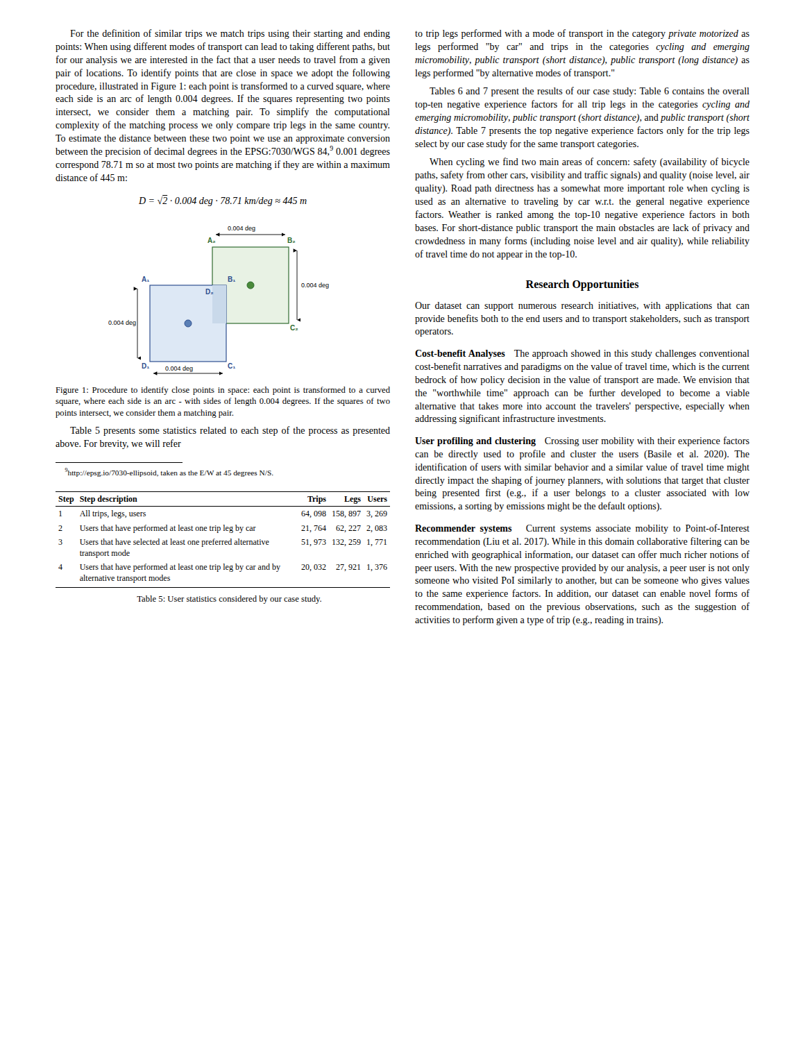For the definition of similar trips we match trips using their starting and ending points: When using different modes of transport can lead to taking different paths, but for our analysis we are interested in the fact that a user needs to travel from a given pair of locations. To identify points that are close in space we adopt the following procedure, illustrated in Figure 1: each point is transformed to a curved square, where each side is an arc of length 0.004 degrees. If the squares representing two points intersect, we consider them a matching pair. To simplify the computational complexity of the matching process we only compare trip legs in the same country. To estimate the distance between these two point we use an approximate conversion between the precision of decimal degrees in the EPSG:7030/WGS 84,9 0.001 degrees correspond 78.71 m so at most two points are matching if they are within a maximum distance of 445 m:
D = √2 · 0.004 deg · 78.71 km/deg ≈ 445 m
A₂ B₂ C₂ A₁ B₁ C₁ D₁ D₂ 0.004 deg 0.004 deg 0.004 deg 0.004 deg
Figure 1: Procedure to identify close points in space: each point is transformed to a curved square, where each side is an arc - with sides of length 0.004 degrees. If the squares of two points intersect, we consider them a matching pair.
Table 5 presents some statistics related to each step of the process as presented above. For brevity, we will refer
9http://epsg.io/7030-ellipsoid, taken as the E/W at 45 degrees N/S.
| Step | Step description | Trips | Legs | Users |
| --- | --- | --- | --- | --- |
| 1 | All trips, legs, users | 64, 098 | 158, 897 | 3, 269 |
| 2 | Users that have performed at least one trip leg by car | 21, 764 | 62, 227 | 2, 083 |
| 3 | Users that have selected at least one preferred alternative transport mode | 51, 973 | 132, 259 | 1, 771 |
| 4 | Users that have performed at least one trip leg by car and by alternative transport modes | 20, 032 | 27, 921 | 1, 376 |
Table 5: User statistics considered by our case study.
to trip legs performed with a mode of transport in the category private motorized as legs performed "by car" and trips in the categories cycling and emerging micromobility, public transport (short distance), public transport (long distance) as legs performed "by alternative modes of transport."
Tables 6 and 7 present the results of our case study: Table 6 contains the overall top-ten negative experience factors for all trip legs in the categories cycling and emerging micromobility, public transport (short distance), and public transport (short distance). Table 7 presents the top negative experience factors only for the trip legs select by our case study for the same transport categories.
When cycling we find two main areas of concern: safety (availability of bicycle paths, safety from other cars, visibility and traffic signals) and quality (noise level, air quality). Road path directness has a somewhat more important role when cycling is used as an alternative to traveling by car w.r.t. the general negative experience factors. Weather is ranked among the top-10 negative experience factors in both bases. For short-distance public transport the main obstacles are lack of privacy and crowdedness in many forms (including noise level and air quality), while reliability of travel time do not appear in the top-10.
Research Opportunities
Our dataset can support numerous research initiatives, with applications that can provide benefits both to the end users and to transport stakeholders, such as transport operators.
Cost-benefit Analyses The approach showed in this study challenges conventional cost-benefit narratives and paradigms on the value of travel time, which is the current bedrock of how policy decision in the value of transport are made. We envision that the "worthwhile time" approach can be further developed to become a viable alternative that takes more into account the travelers' perspective, especially when addressing significant infrastructure investments.
User profiling and clustering Crossing user mobility with their experience factors can be directly used to profile and cluster the users (Basile et al. 2020). The identification of users with similar behavior and a similar value of travel time might directly impact the shaping of journey planners, with solutions that target that cluster being presented first (e.g., if a user belongs to a cluster associated with low emissions, a sorting by emissions might be the default options).
Recommender systems Current systems associate mobility to Point-of-Interest recommendation (Liu et al. 2017). While in this domain collaborative filtering can be enriched with geographical information, our dataset can offer much richer notions of peer users. With the new prospective provided by our analysis, a peer user is not only someone who visited PoI similarly to another, but can be someone who gives values to the same experience factors. In addition, our dataset can enable novel forms of recommendation, based on the previous observations, such as the suggestion of activities to perform given a type of trip (e.g., reading in trains).